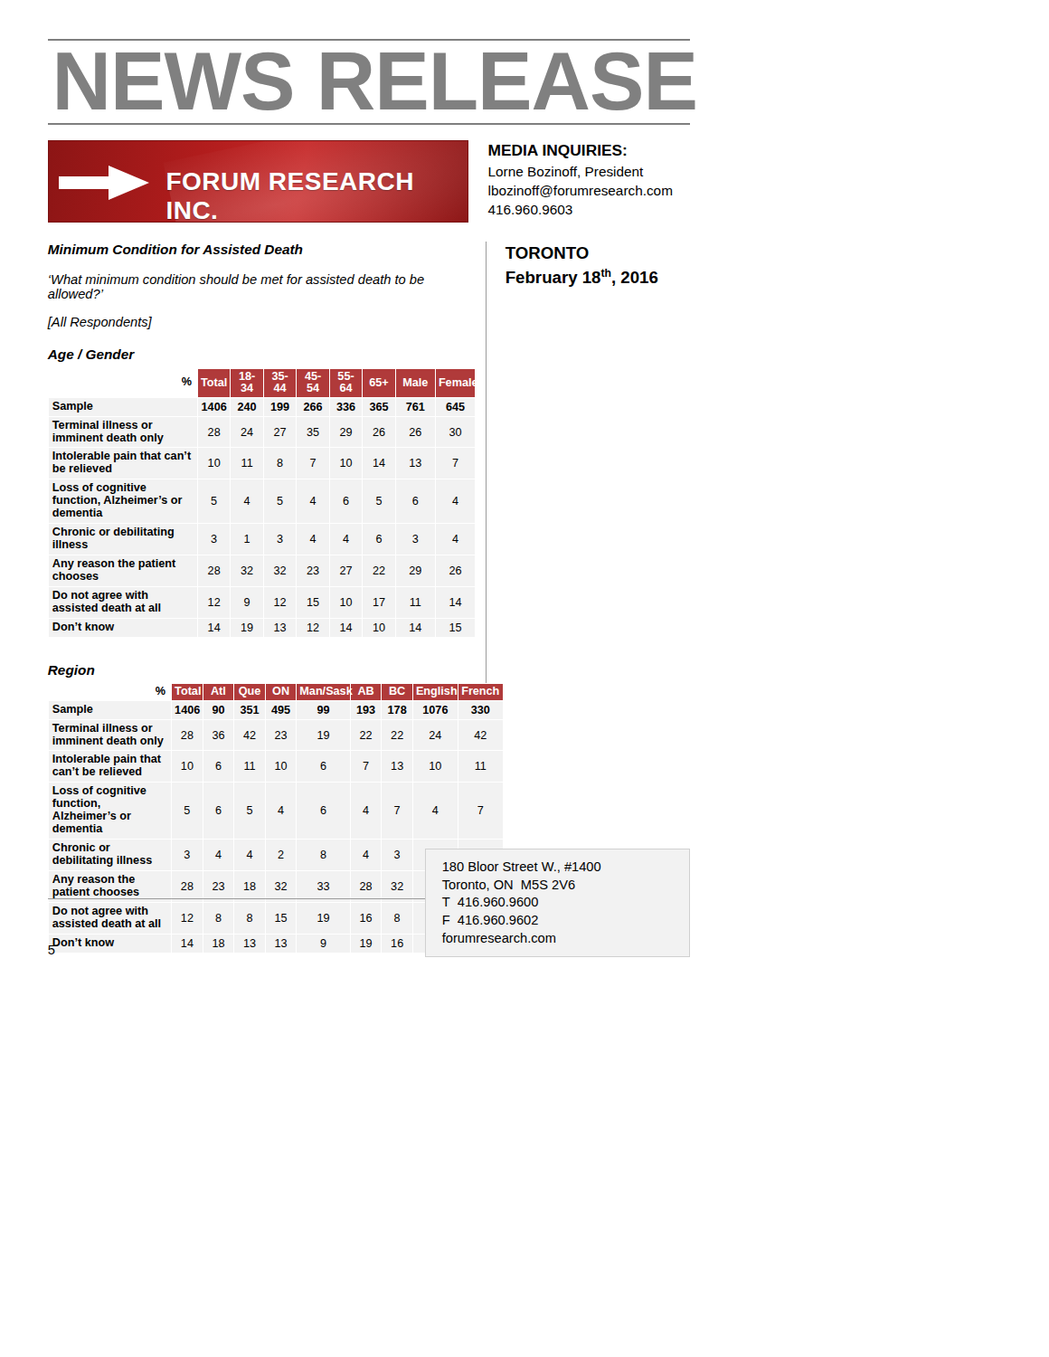NEWS RELEASE
FORUM RESEARCH INC.
MEDIA INQUIRIES:
Lorne Bozinoff, President
lbozinoff@forumresearch.com
416.960.9603
Minimum Condition for Assisted Death
‘What minimum condition should be met for assisted death to be allowed?’
[All Respondents]
Age / Gender
| % | Total | 18- 34 | 35- 44 | 45- 54 | 55- 64 | 65+ | Male | Female |
| --- | --- | --- | --- | --- | --- | --- | --- | --- |
| Sample | 1406 | 240 | 199 | 266 | 336 | 365 | 761 | 645 |
| Terminal illness or imminent death only | 28 | 24 | 27 | 35 | 29 | 26 | 26 | 30 |
| Intolerable pain that can’t be relieved | 10 | 11 | 8 | 7 | 10 | 14 | 13 | 7 |
| Loss of cognitive function, Alzheimer’s or dementia | 5 | 4 | 5 | 4 | 6 | 5 | 6 | 4 |
| Chronic or debilitating illness | 3 | 1 | 3 | 4 | 4 | 6 | 3 | 4 |
| Any reason the patient chooses | 28 | 32 | 32 | 23 | 27 | 22 | 29 | 26 |
| Do not agree with assisted death at all | 12 | 9 | 12 | 15 | 10 | 17 | 11 | 14 |
| Don’t know | 14 | 19 | 13 | 12 | 14 | 10 | 14 | 15 |
Region
| % | Total | Atl | Que | ON | Man/Sask | AB | BC | English | French |
| --- | --- | --- | --- | --- | --- | --- | --- | --- | --- |
| Sample | 1406 | 90 | 351 | 495 | 99 | 193 | 178 | 1076 | 330 |
| Terminal illness or imminent death only | 28 | 36 | 42 | 23 | 19 | 22 | 22 | 24 | 42 |
| Intolerable pain that can’t be relieved | 10 | 6 | 11 | 10 | 6 | 7 | 13 | 10 | 11 |
| Loss of cognitive function, Alzheimer’s or dementia | 5 | 6 | 5 | 4 | 6 | 4 | 7 | 4 | 7 |
| Chronic or debilitating illness | 3 | 4 | 4 | 2 | 8 | 4 | 3 | 3 | 4 |
| Any reason the patient chooses | 28 | 23 | 18 | 32 | 33 | 28 | 32 | 31 | 16 |
| Do not agree with assisted death at all | 12 | 8 | 8 | 15 | 19 | 16 | 8 | 14 | 7 |
| Don’t know | 14 | 18 | 13 | 13 | 9 | 19 | 16 | 15 | 13 |
TORONTO
February 18th, 2016
5
180 Bloor Street W., #1400
Toronto, ON M5S 2V6
T 416.960.9600
F 416.960.9602
forumresearch.com